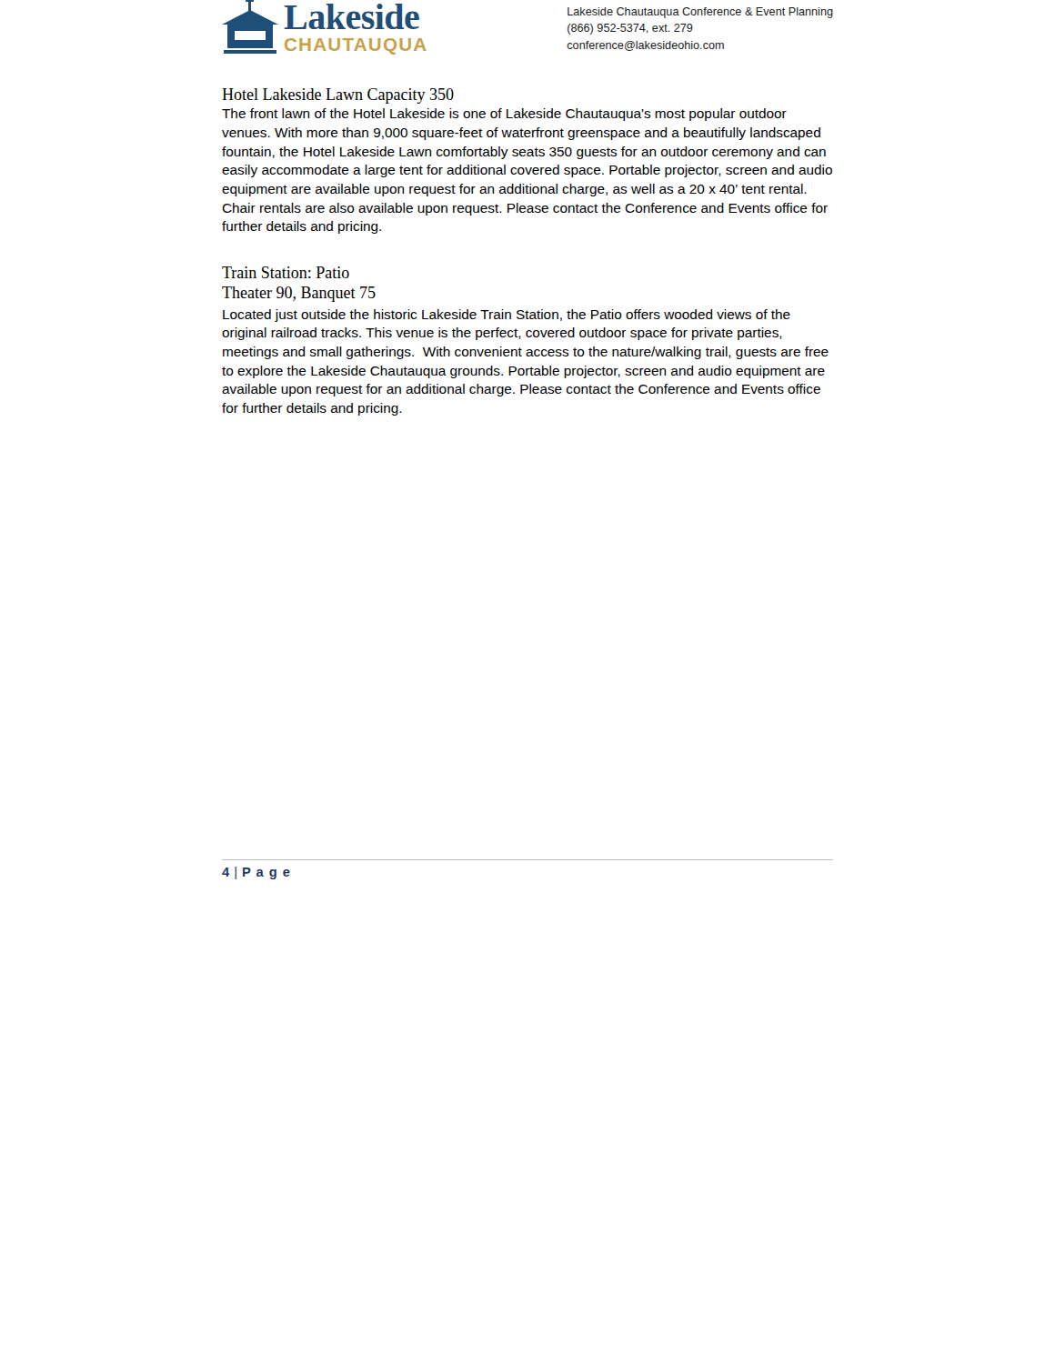Lakeside CHAUTAUQUA
Lakeside Chautauqua Conference & Event Planning
(866) 952-5374, ext. 279
conference@lakesideohio.com
Hotel Lakeside Lawn Capacity 350
The front lawn of the Hotel Lakeside is one of Lakeside Chautauqua's most popular outdoor venues. With more than 9,000 square-feet of waterfront greenspace and a beautifully landscaped fountain, the Hotel Lakeside Lawn comfortably seats 350 guests for an outdoor ceremony and can easily accommodate a large tent for additional covered space. Portable projector, screen and audio equipment are available upon request for an additional charge, as well as a 20 x 40’ tent rental. Chair rentals are also available upon request. Please contact the Conference and Events office for further details and pricing.
Train Station: Patio
Theater 90, Banquet 75
Located just outside the historic Lakeside Train Station, the Patio offers wooded views of the original railroad tracks. This venue is the perfect, covered outdoor space for private parties, meetings and small gatherings. With convenient access to the nature/walking trail, guests are free to explore the Lakeside Chautauqua grounds. Portable projector, screen and audio equipment are available upon request for an additional charge. Please contact the Conference and Events office for further details and pricing.
4|P a g e